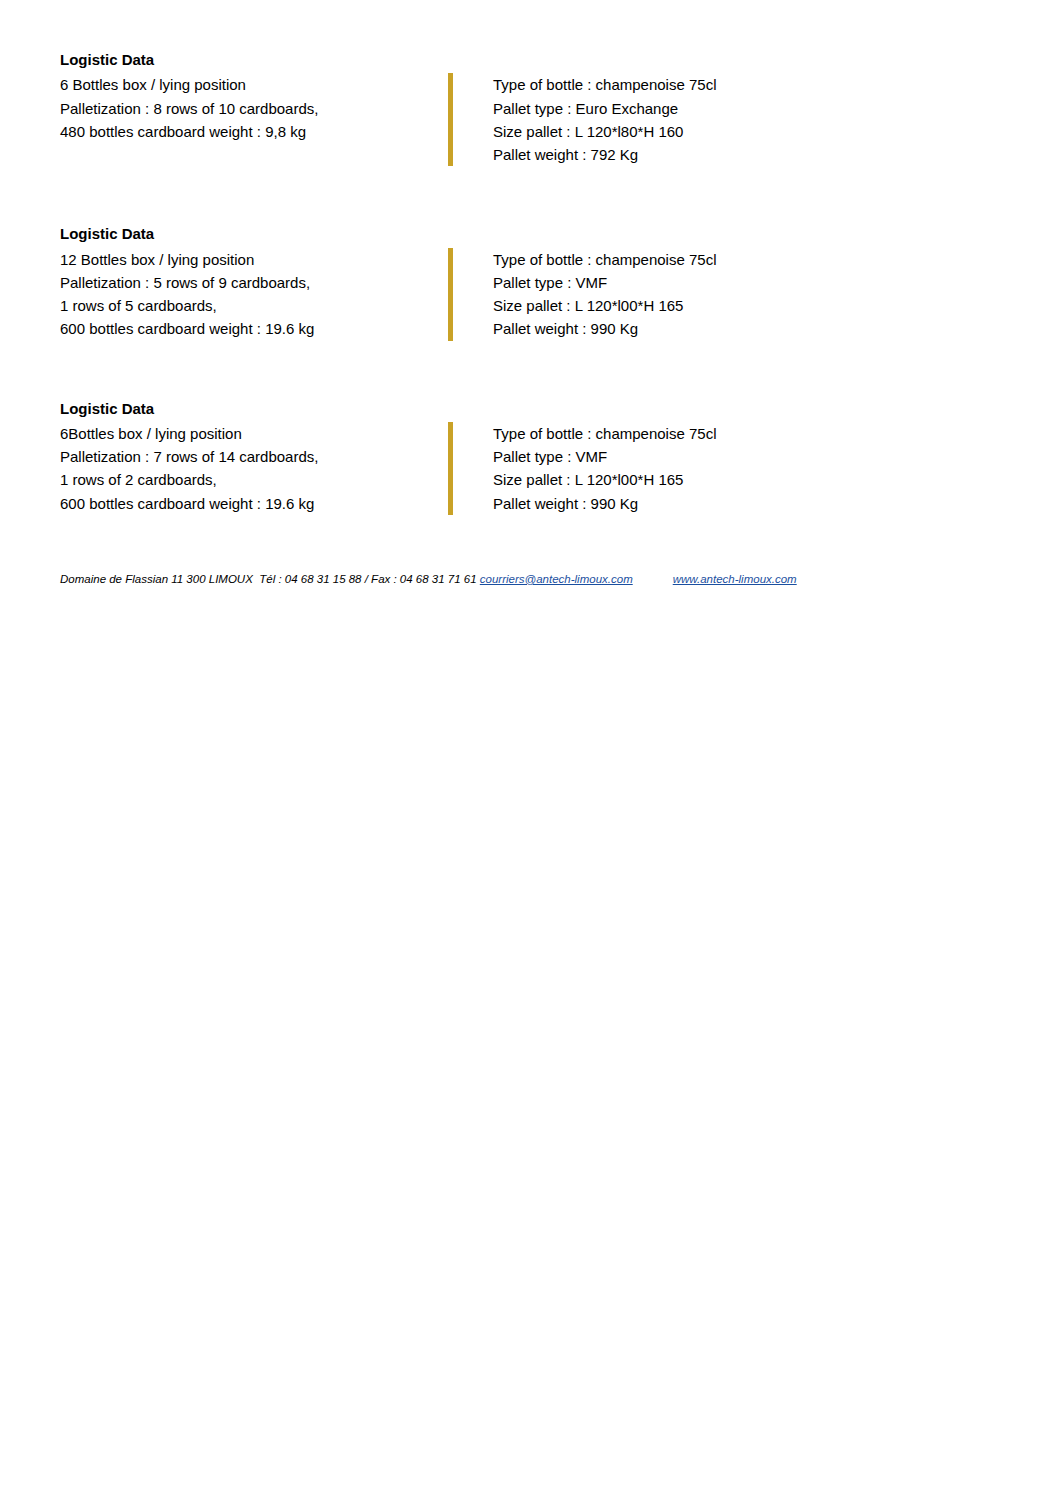Logistic Data
6 Bottles box / lying position
Palletization : 8 rows of 10 cardboards,
480 bottles cardboard weight : 9,8 kg
Type of bottle : champenoise 75cl
Pallet type : Euro Exchange
Size pallet : L 120*l80*H 160
Pallet weight : 792 Kg
Logistic Data
12 Bottles box / lying position
Palletization : 5 rows of 9 cardboards,
1 rows of 5 cardboards,
600 bottles cardboard weight : 19.6 kg
Type of bottle : champenoise 75cl
Pallet type : VMF
Size pallet : L 120*l00*H 165
Pallet weight : 990 Kg
Logistic Data
6Bottles box / lying position
Palletization : 7 rows of 14 cardboards,
1 rows of 2 cardboards,
600 bottles cardboard weight : 19.6 kg
Type of bottle : champenoise 75cl
Pallet type : VMF
Size pallet : L 120*l00*H 165
Pallet weight : 990 Kg
Domaine de Flassian 11 300 LIMOUX Tél : 04 68 31 15 88 / Fax : 04 68 31 71 61 courriers@antech-limoux.com www.antech-limoux.com